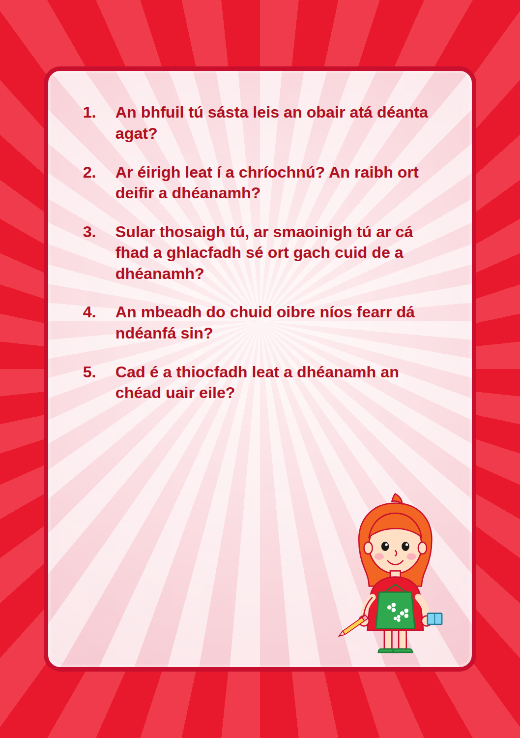An bhfuil tú sásta leis an obair atá déanta agat?
Ar éirigh leat í a chríochnú? An raibh ort deifir a dhéanamh?
Sular thosaigh tú, ar smaoinigh tú ar cá fhad a ghlacfadh sé ort gach cuid de a dhéanamh?
An mbeadh do chuid oibre níos fearr dá ndéanfá sin?
Cad é a thiocfadh leat a dhéanamh an chéad uair eile?